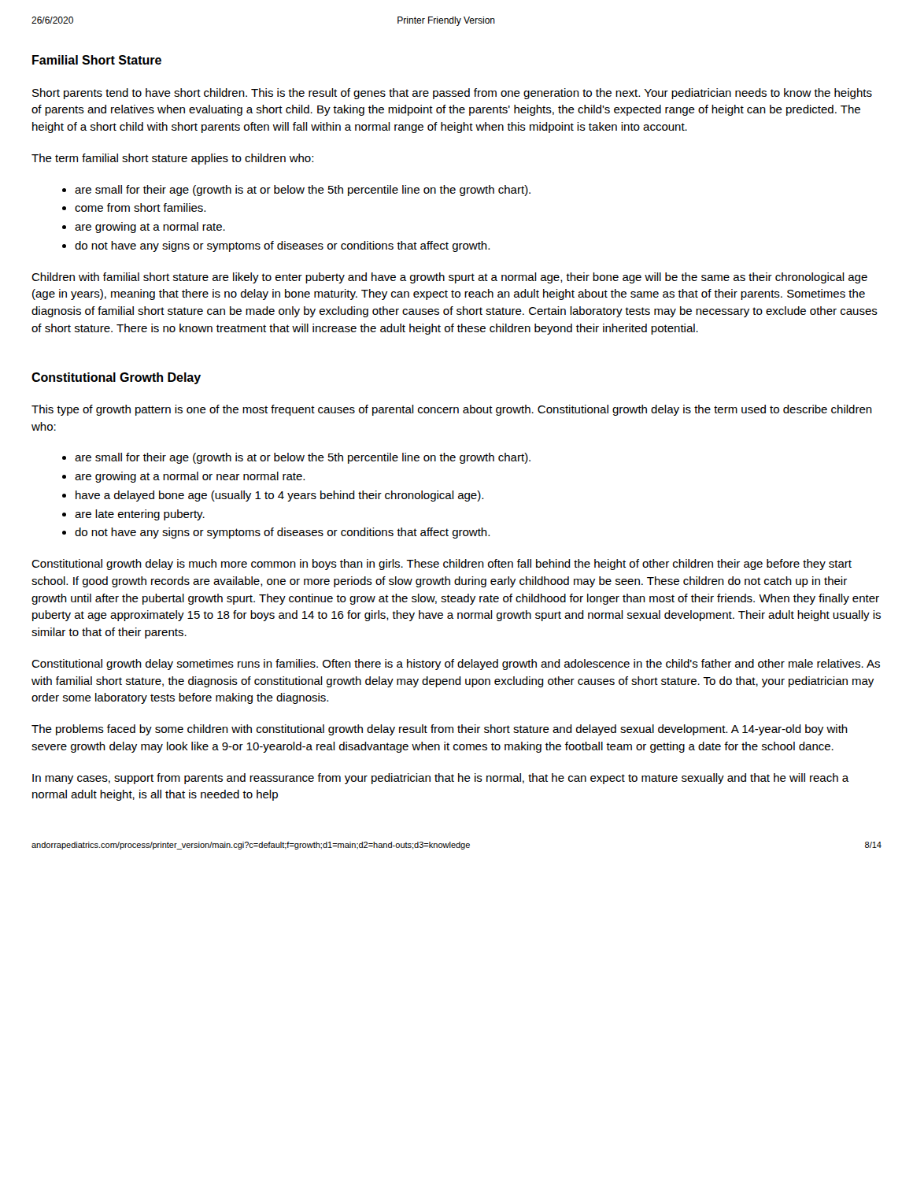26/6/2020
Printer Friendly Version
Familial Short Stature
Short parents tend to have short children. This is the result of genes that are passed from one generation to the next. Your pediatrician needs to know the heights of parents and relatives when evaluating a short child. By taking the midpoint of the parents' heights, the child's expected range of height can be predicted. The height of a short child with short parents often will fall within a normal range of height when this midpoint is taken into account.
The term familial short stature applies to children who:
are small for their age (growth is at or below the 5th percentile line on the growth chart).
come from short families.
are growing at a normal rate.
do not have any signs or symptoms of diseases or conditions that affect growth.
Children with familial short stature are likely to enter puberty and have a growth spurt at a normal age, their bone age will be the same as their chronological age (age in years), meaning that there is no delay in bone maturity. They can expect to reach an adult height about the same as that of their parents. Sometimes the diagnosis of familial short stature can be made only by excluding other causes of short stature. Certain laboratory tests may be necessary to exclude other causes of short stature. There is no known treatment that will increase the adult height of these children beyond their inherited potential.
Constitutional Growth Delay
This type of growth pattern is one of the most frequent causes of parental concern about growth. Constitutional growth delay is the term used to describe children who:
are small for their age (growth is at or below the 5th percentile line on the growth chart).
are growing at a normal or near normal rate.
have a delayed bone age (usually 1 to 4 years behind their chronological age).
are late entering puberty.
do not have any signs or symptoms of diseases or conditions that affect growth.
Constitutional growth delay is much more common in boys than in girls. These children often fall behind the height of other children their age before they start school. If good growth records are available, one or more periods of slow growth during early childhood may be seen. These children do not catch up in their growth until after the pubertal growth spurt. They continue to grow at the slow, steady rate of childhood for longer than most of their friends. When they finally enter puberty at age approximately 15 to 18 for boys and 14 to 16 for girls, they have a normal growth spurt and normal sexual development. Their adult height usually is similar to that of their parents.
Constitutional growth delay sometimes runs in families. Often there is a history of delayed growth and adolescence in the child's father and other male relatives. As with familial short stature, the diagnosis of constitutional growth delay may depend upon excluding other causes of short stature. To do that, your pediatrician may order some laboratory tests before making the diagnosis.
The problems faced by some children with constitutional growth delay result from their short stature and delayed sexual development. A 14-year-old boy with severe growth delay may look like a 9-or 10-yearold-a real disadvantage when it comes to making the football team or getting a date for the school dance.
In many cases, support from parents and reassurance from your pediatrician that he is normal, that he can expect to mature sexually and that he will reach a normal adult height, is all that is needed to help
andorrapediatrics.com/process/printer_version/main.cgi?c=default;f=growth;d1=main;d2=hand-outs;d3=knowledge
8/14